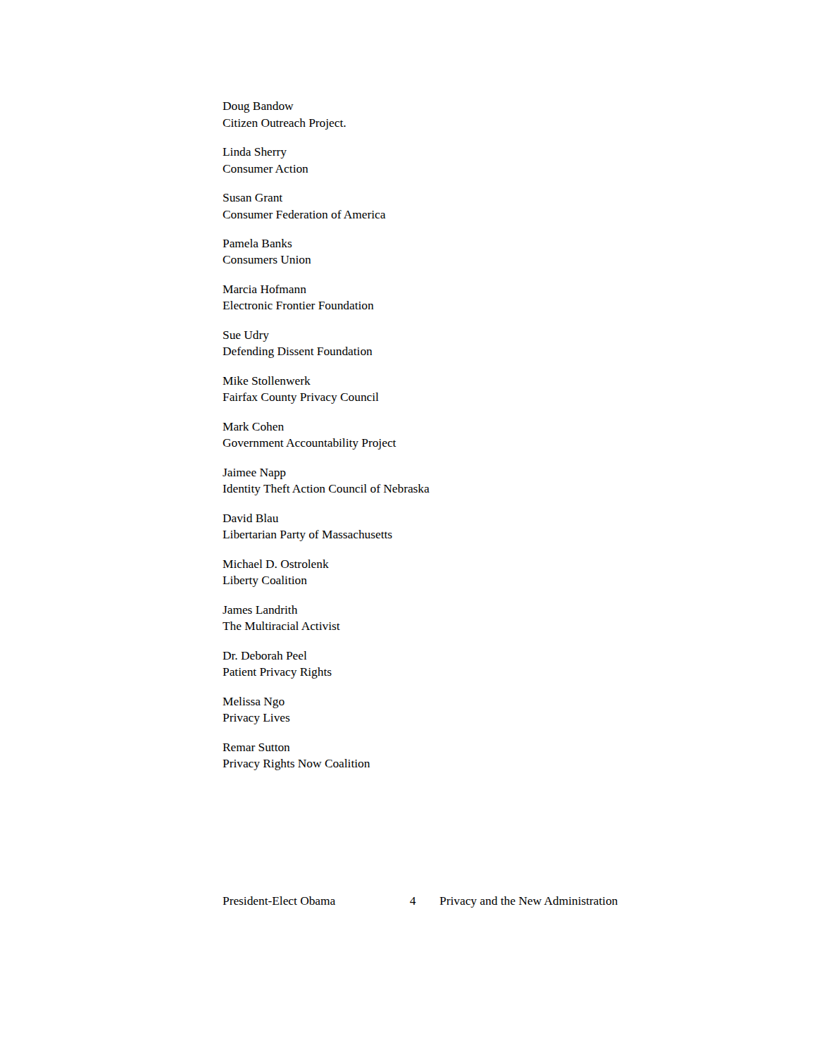Doug Bandow Citizen Outreach Project.
Linda Sherry Consumer Action
Susan Grant Consumer Federation of America
Pamela Banks Consumers Union
Marcia Hofmann Electronic Frontier Foundation
Sue Udry Defending Dissent Foundation
Mike Stollenwerk Fairfax County Privacy Council
Mark Cohen Government Accountability Project
Jaimee Napp Identity Theft Action Council of Nebraska
David Blau Libertarian Party of Massachusetts
Michael D. Ostrolenk Liberty Coalition
James Landrith The Multiracial Activist
Dr. Deborah Peel Patient Privacy Rights
Melissa Ngo Privacy Lives
Remar Sutton Privacy Rights Now Coalition
President-Elect Obama 4 Privacy and the New Administration